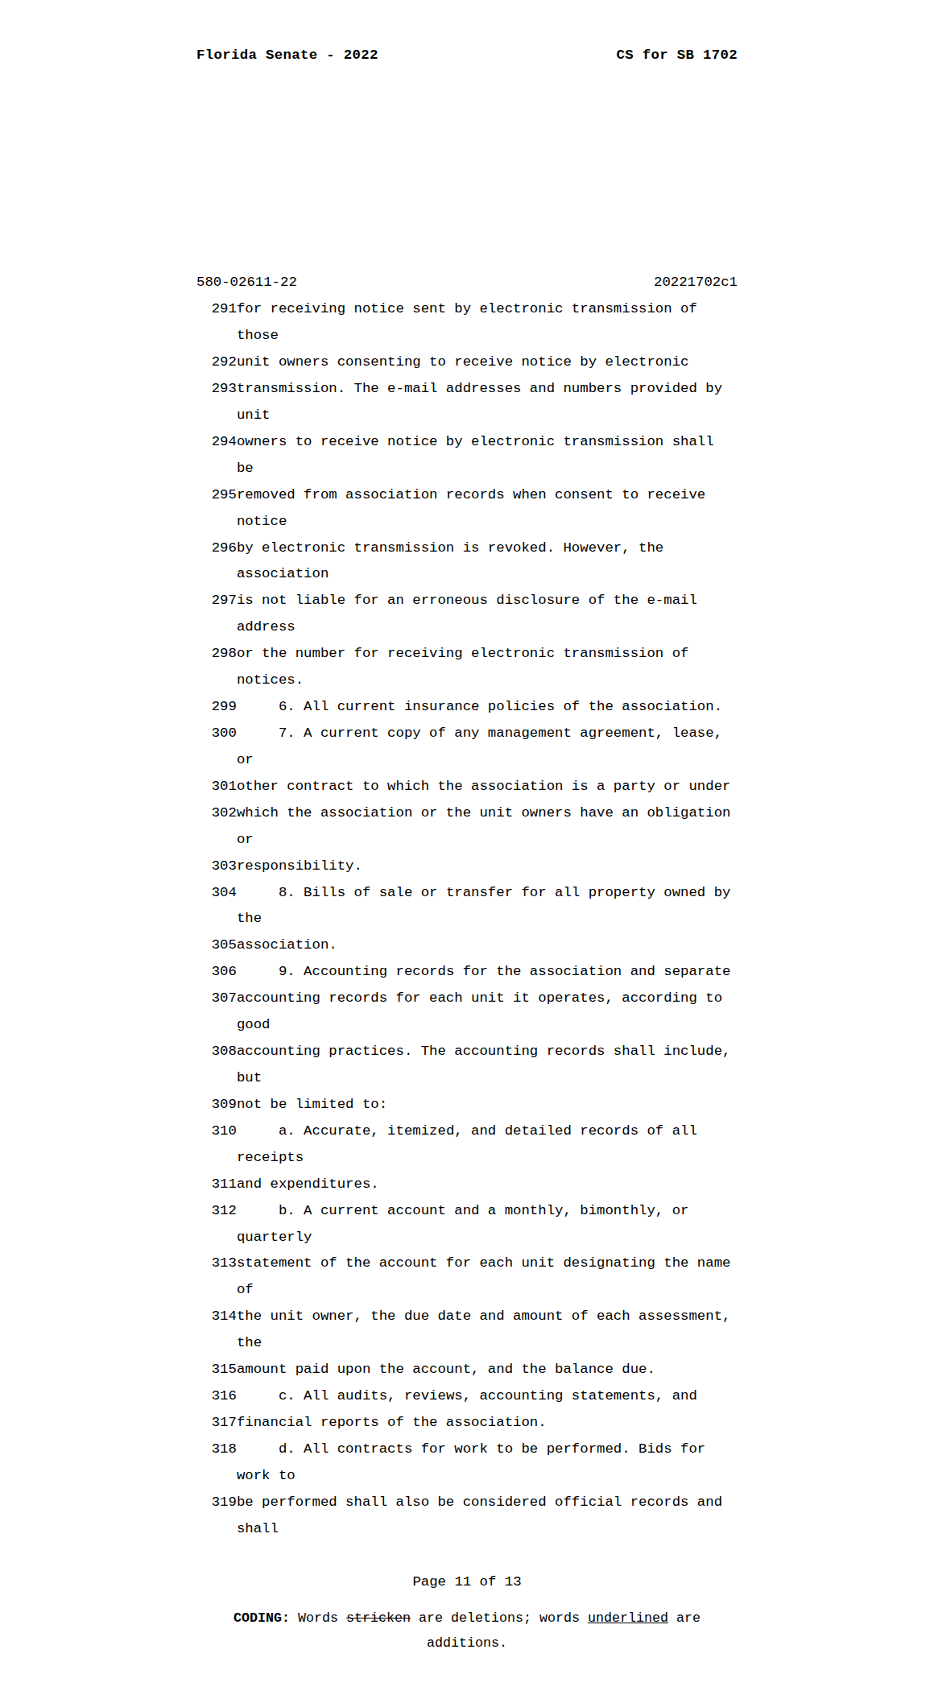Florida Senate - 2022
CS for SB 1702
580-02611-22
20221702c1
| 291 | for receiving notice sent by electronic transmission of those |
| 292 | unit owners consenting to receive notice by electronic |
| 293 | transmission. The e-mail addresses and numbers provided by unit |
| 294 | owners to receive notice by electronic transmission shall be |
| 295 | removed from association records when consent to receive notice |
| 296 | by electronic transmission is revoked. However, the association |
| 297 | is not liable for an erroneous disclosure of the e-mail address |
| 298 | or the number for receiving electronic transmission of notices. |
| 299 | 6. All current insurance policies of the association. |
| 300 | 7. A current copy of any management agreement, lease, or |
| 301 | other contract to which the association is a party or under |
| 302 | which the association or the unit owners have an obligation or |
| 303 | responsibility. |
| 304 | 8. Bills of sale or transfer for all property owned by the |
| 305 | association. |
| 306 | 9. Accounting records for the association and separate |
| 307 | accounting records for each unit it operates, according to good |
| 308 | accounting practices. The accounting records shall include, but |
| 309 | not be limited to: |
| 310 | a. Accurate, itemized, and detailed records of all receipts |
| 311 | and expenditures. |
| 312 | b. A current account and a monthly, bimonthly, or quarterly |
| 313 | statement of the account for each unit designating the name of |
| 314 | the unit owner, the due date and amount of each assessment, the |
| 315 | amount paid upon the account, and the balance due. |
| 316 | c. All audits, reviews, accounting statements, and |
| 317 | financial reports of the association. |
| 318 | d. All contracts for work to be performed. Bids for work to |
| 319 | be performed shall also be considered official records and shall |
Page 11 of 13
CODING: Words stricken are deletions; words underlined are additions.